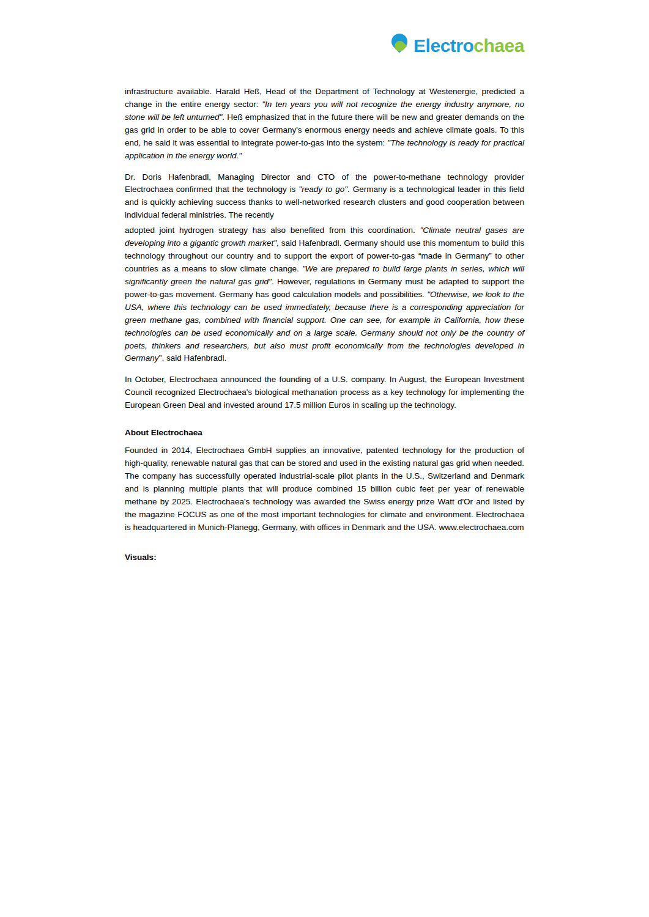Electro chaea
infrastructure available. Harald Heß, Head of the Department of Technology at Westenergie, predicted a change in the entire energy sector: "In ten years you will not recognize the energy industry anymore, no stone will be left unturned". Heß emphasized that in the future there will be new and greater demands on the gas grid in order to be able to cover Germany's enormous energy needs and achieve climate goals. To this end, he said it was essential to integrate power-to-gas into the system: "The technology is ready for practical application in the energy world."
Dr. Doris Hafenbradl, Managing Director and CTO of the power-to-methane technology provider Electrochaea confirmed that the technology is "ready to go". Germany is a technological leader in this field and is quickly achieving success thanks to well-networked research clusters and good cooperation between individual federal ministries. The recently
adopted joint hydrogen strategy has also benefited from this coordination. "Climate neutral gases are developing into a gigantic growth market", said Hafenbradl. Germany should use this momentum to build this technology throughout our country and to support the export of power-to-gas “made in Germany” to other countries as a means to slow climate change. "We are prepared to build large plants in series, which will significantly green the natural gas grid". However, regulations in Germany must be adapted to support the power-to-gas movement. Germany has good calculation models and possibilities. "Otherwise, we look to the USA, where this technology can be used immediately, because there is a corresponding appreciation for green methane gas, combined with financial support. One can see, for example in California, how these technologies can be used economically and on a large scale. Germany should not only be the country of poets, thinkers and researchers, but also must profit economically from the technologies developed in Germany", said Hafenbradl.
In October, Electrochaea announced the founding of a U.S. company. In August, the European Investment Council recognized Electrochaea's biological methanation process as a key technology for implementing the European Green Deal and invested around 17.5 million Euros in scaling up the technology.
About Electrochaea
Founded in 2014, Electrochaea GmbH supplies an innovative, patented technology for the production of high-quality, renewable natural gas that can be stored and used in the existing natural gas grid when needed. The company has successfully operated industrial-scale pilot plants in the U.S., Switzerland and Denmark and is planning multiple plants that will produce combined 15 billion cubic feet per year of renewable methane by 2025. Electrochaea's technology was awarded the Swiss energy prize Watt d'Or and listed by the magazine FOCUS as one of the most important technologies for climate and environment. Electrochaea is headquartered in Munich-Planegg, Germany, with offices in Denmark and the USA. www.electrochaea.com
Visuals: